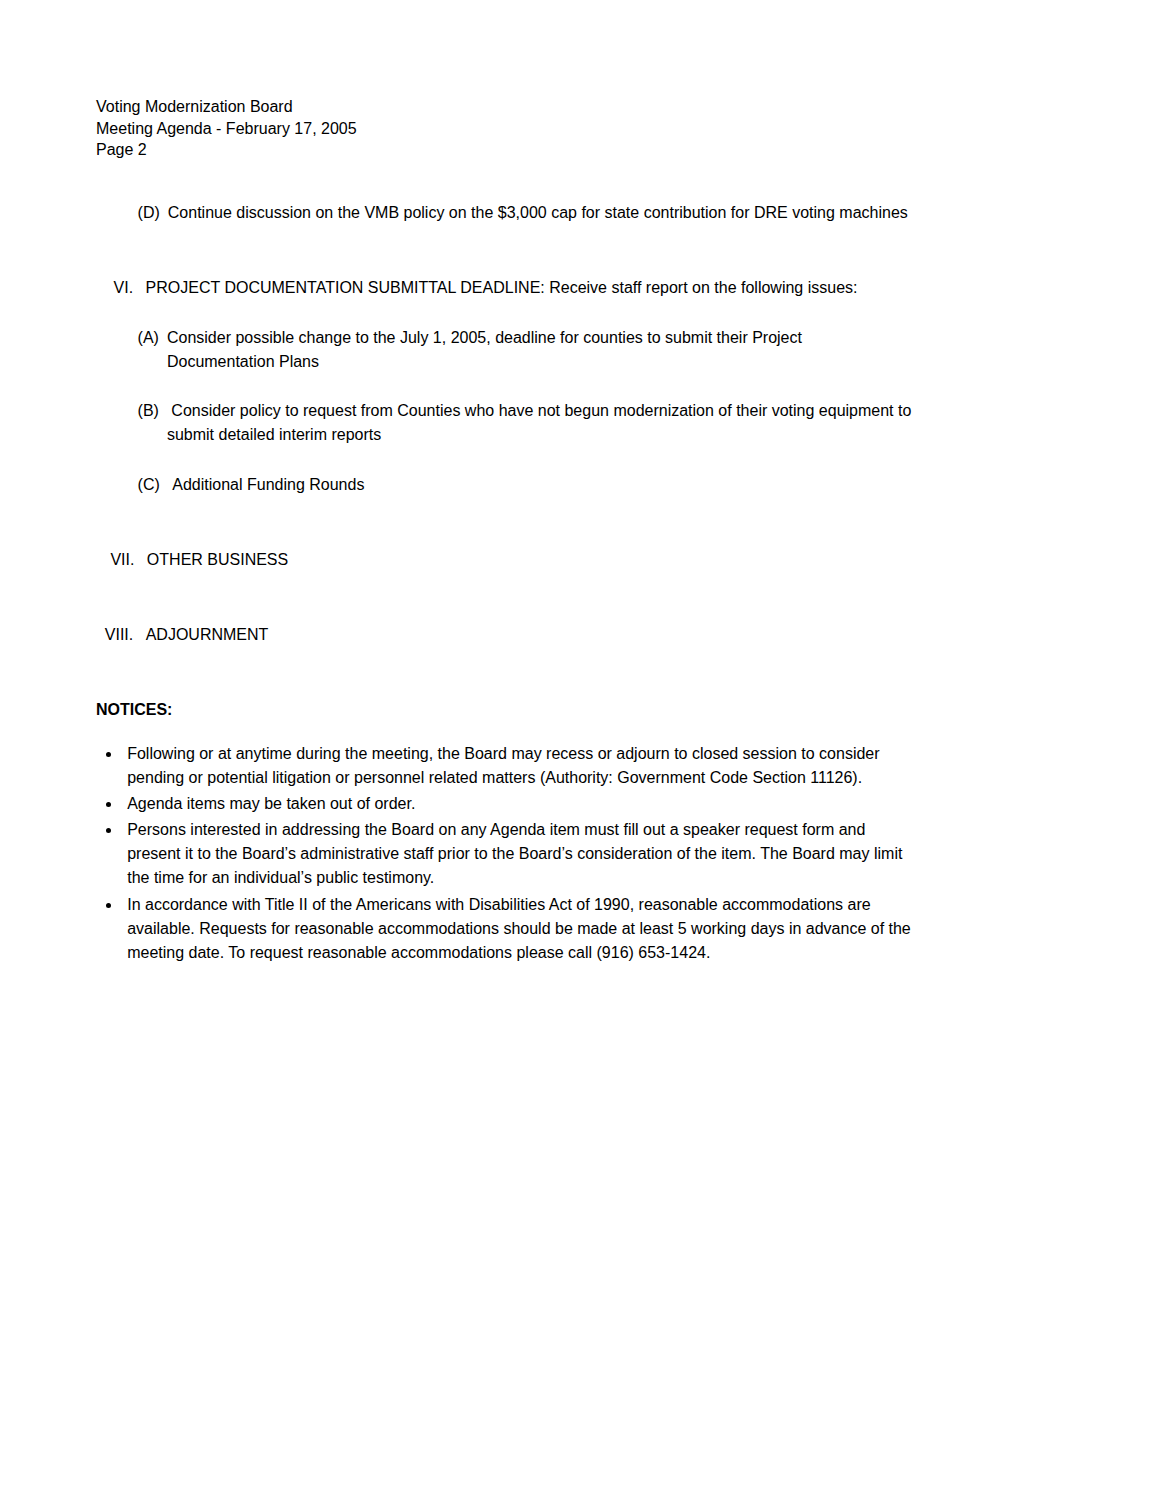Voting Modernization Board
Meeting Agenda - February 17, 2005
Page 2
(D)
Continue discussion on the VMB policy on the $3,000 cap for state contribution for DRE voting machines
VI.
PROJECT DOCUMENTATION SUBMITTAL DEADLINE: Receive staff report on the following issues:
(A)
Consider possible change to the July 1, 2005, deadline for counties to submit their Project Documentation Plans
(B)
Consider policy to request from Counties who have not begun modernization of their voting equipment to submit detailed interim reports
(C)
Additional Funding Rounds
VII.
OTHER BUSINESS
VIII.
ADJOURNMENT
NOTICES:
Following or at anytime during the meeting, the Board may recess or adjourn to closed session to consider pending or potential litigation or personnel related matters (Authority: Government Code Section 11126).
Agenda items may be taken out of order.
Persons interested in addressing the Board on any Agenda item must fill out a speaker request form and present it to the Board’s administrative staff prior to the Board’s consideration of the item. The Board may limit the time for an individual’s public testimony.
In accordance with Title II of the Americans with Disabilities Act of 1990, reasonable accommodations are available. Requests for reasonable accommodations should be made at least 5 working days in advance of the meeting date. To request reasonable accommodations please call (916) 653-1424.